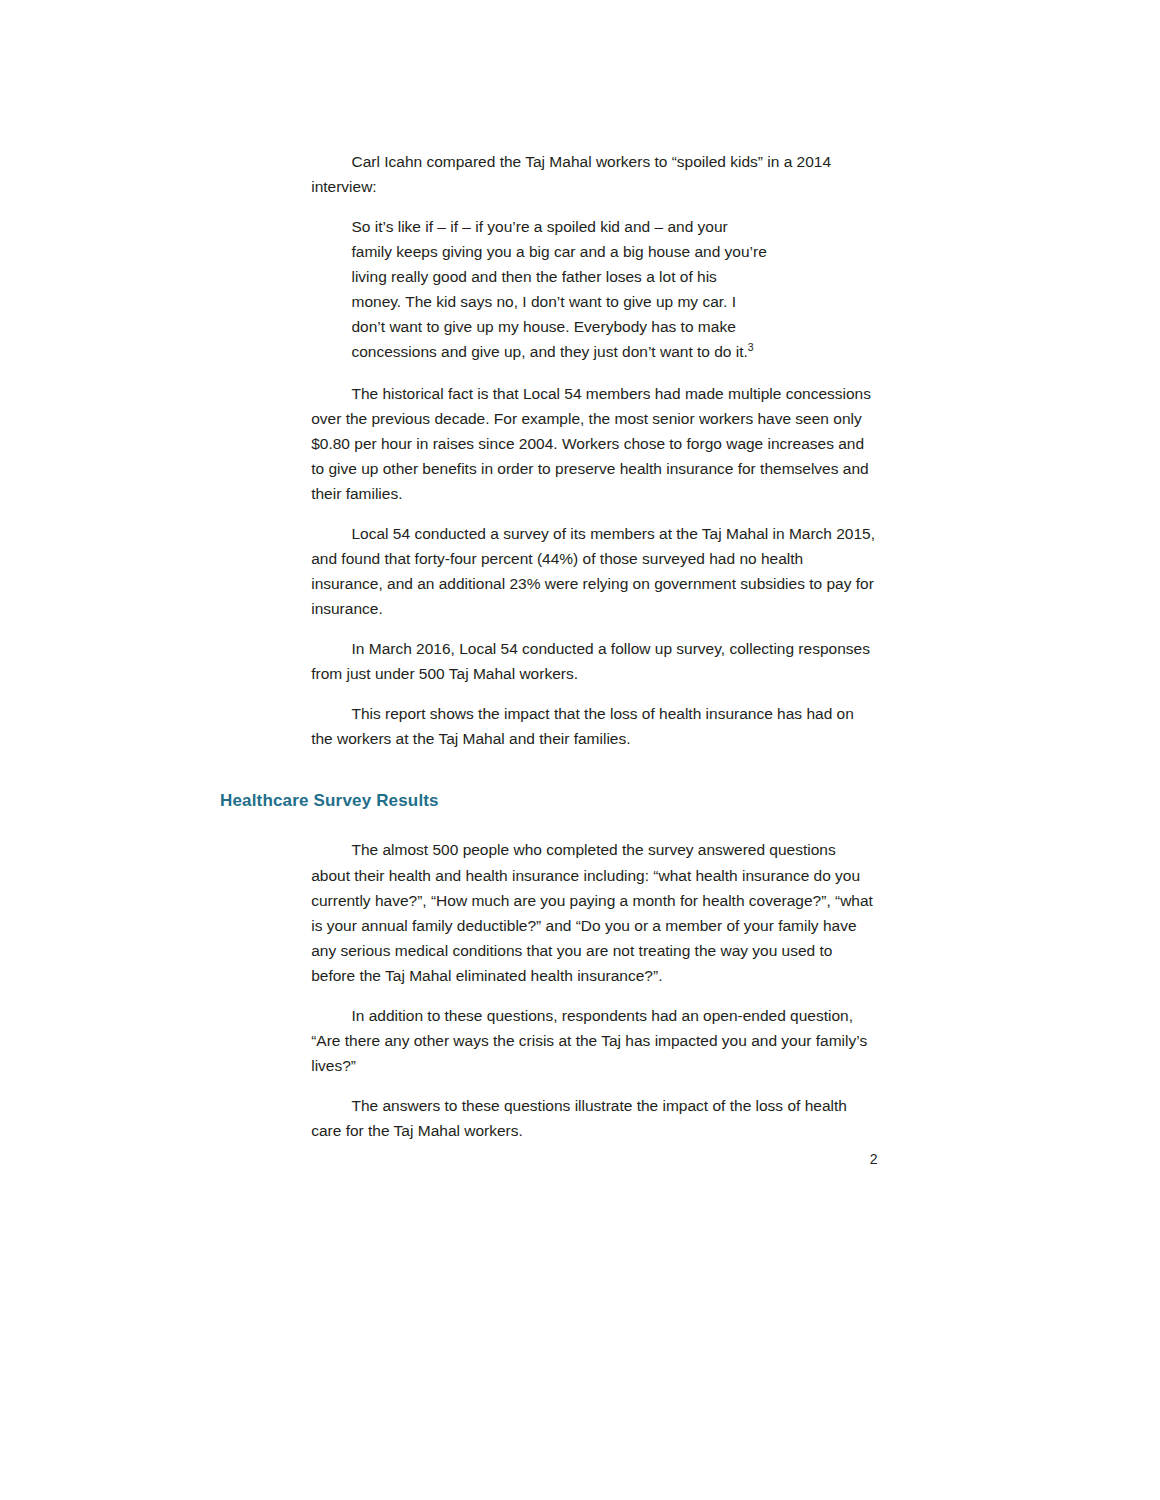Carl Icahn compared the Taj Mahal workers to “spoiled kids” in a 2014 interview:
So it’s like if – if – if you’re a spoiled kid and – and your family keeps giving you a big car and a big house and you’re living really good and then the father loses a lot of his money. The kid says no, I don’t want to give up my car. I don’t want to give up my house. Everybody has to make concessions and give up, and they just don’t want to do it.3
The historical fact is that Local 54 members had made multiple concessions over the previous decade. For example, the most senior workers have seen only $0.80 per hour in raises since 2004. Workers chose to forgo wage increases and to give up other benefits in order to preserve health insurance for themselves and their families.
Local 54 conducted a survey of its members at the Taj Mahal in March 2015, and found that forty-four percent (44%) of those surveyed had no health insurance, and an additional 23% were relying on government subsidies to pay for insurance.
In March 2016, Local 54 conducted a follow up survey, collecting responses from just under 500 Taj Mahal workers.
This report shows the impact that the loss of health insurance has had on the workers at the Taj Mahal and their families.
Healthcare Survey Results
The almost 500 people who completed the survey answered questions about their health and health insurance including: “what health insurance do you currently have?”, “How much are you paying a month for health coverage?”, “what is your annual family deductible?” and “Do you or a member of your family have any serious medical conditions that you are not treating the way you used to before the Taj Mahal eliminated health insurance?”.
In addition to these questions, respondents had an open-ended question, “Are there any other ways the crisis at the Taj has impacted you and your family’s lives?”
The answers to these questions illustrate the impact of the loss of health care for the Taj Mahal workers.
2